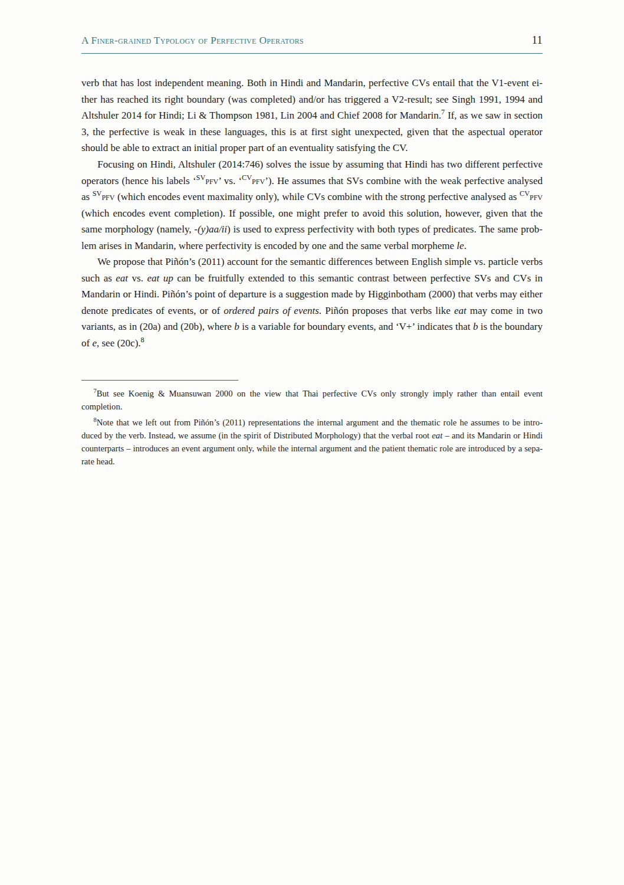A Finer-grained Typology of Perfective Operators 11
verb that has lost independent meaning. Both in Hindi and Mandarin, perfective CVs entail that the V1-event either has reached its right boundary (was completed) and/or has triggered a V2-result; see Singh 1991, 1994 and Altshuler 2014 for Hindi; Li & Thompson 1981, Lin 2004 and Chief 2008 for Mandarin.7 If, as we saw in section 3, the perfective is weak in these languages, this is at first sight unexpected, given that the aspectual operator should be able to extract an initial proper part of an eventuality satisfying the CV.
Focusing on Hindi, Altshuler (2014:746) solves the issue by assuming that Hindi has two different perfective operators (hence his labels ‘SV pfv’ vs. ‘CV pfv’). He assumes that SVs combine with the weak perfective analysed as SV pfv (which encodes event maximality only), while CVs combine with the strong perfective analysed as CV pfv (which encodes event completion). If possible, one might prefer to avoid this solution, however, given that the same morphology (namely, -(y)aa/ii) is used to express perfectivity with both types of predicates. The same problem arises in Mandarin, where perfectivity is encoded by one and the same verbal morpheme le.
We propose that Piñón’s (2011) account for the semantic differences between English simple vs. particle verbs such as eat vs. eat up can be fruitfully extended to this semantic contrast between perfective SVs and CVs in Mandarin or Hindi. Piñón’s point of departure is a suggestion made by Higginbotham (2000) that verbs may either denote predicates of events, or of ordered pairs of events. Piñón proposes that verbs like eat may come in two variants, as in (20a) and (20b), where b is a variable for boundary events, and ‘V+’ indicates that b is the boundary of e, see (20c).8
7But see Koenig & Muansuwan 2000 on the view that Thai perfective CVs only strongly imply rather than entail event completion.
8Note that we left out from Piñón’s (2011) representations the internal argument and the thematic role he assumes to be introduced by the verb. Instead, we assume (in the spirit of Distributed Morphology) that the verbal root eat – and its Mandarin or Hindi counterparts – introduces an event argument only, while the internal argument and the patient thematic role are introduced by a separate head.